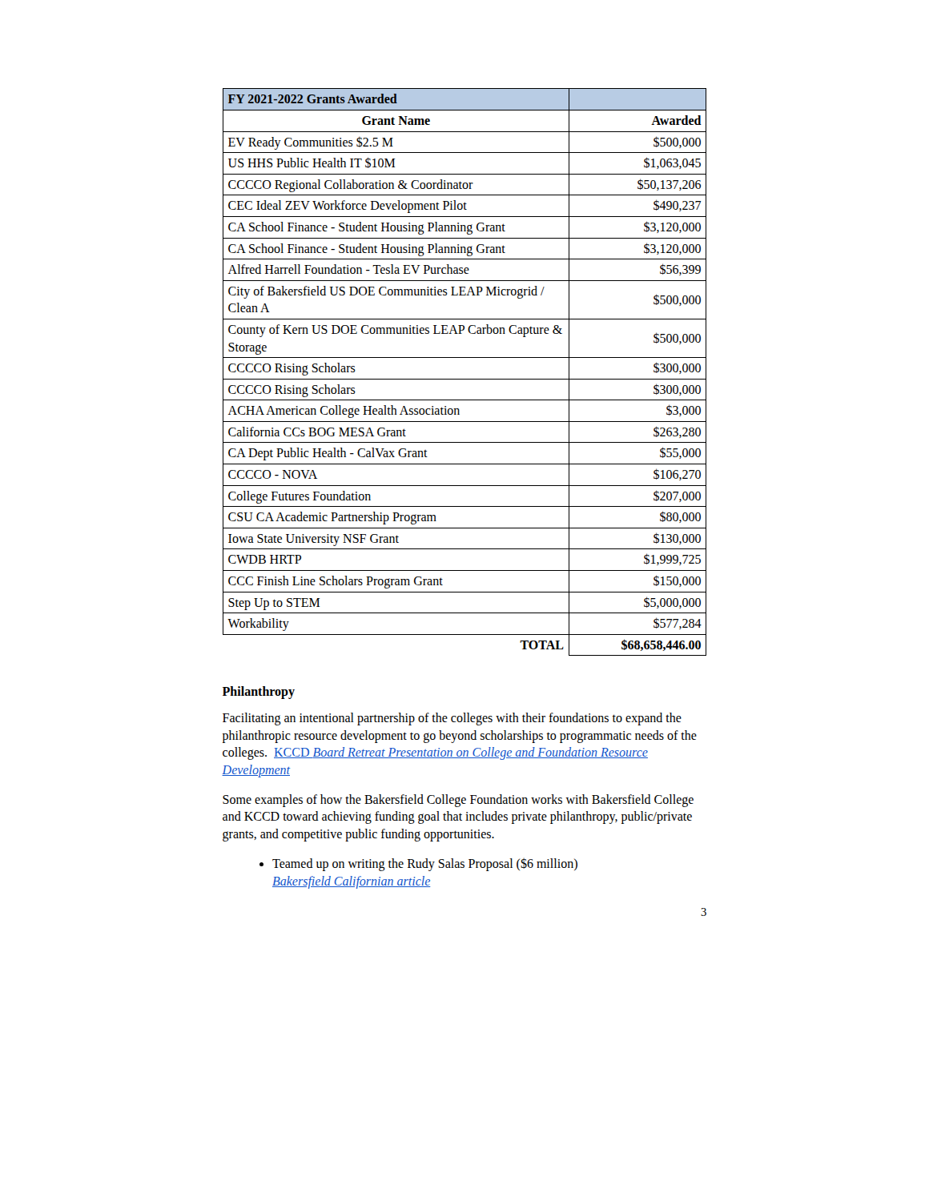| FY 2021-2022 Grants Awarded | |
| --- | --- |
| Grant Name | Awarded |
| EV Ready Communities $2.5 M | $500,000 |
| US HHS Public Health IT $10M | $1,063,045 |
| CCCCO Regional Collaboration & Coordinator | $50,137,206 |
| CEC Ideal ZEV Workforce Development Pilot | $490,237 |
| CA School Finance - Student Housing Planning Grant | $3,120,000 |
| CA School Finance - Student Housing Planning Grant | $3,120,000 |
| Alfred Harrell Foundation - Tesla EV Purchase | $56,399 |
| City of Bakersfield US DOE Communities LEAP Microgrid / Clean A | $500,000 |
| County of Kern US DOE Communities LEAP Carbon Capture & Storage | $500,000 |
| CCCCO Rising Scholars | $300,000 |
| CCCCO Rising Scholars | $300,000 |
| ACHA American College Health Association | $3,000 |
| California CCs BOG MESA Grant | $263,280 |
| CA Dept Public Health - CalVax Grant | $55,000 |
| CCCCO - NOVA | $106,270 |
| College Futures Foundation | $207,000 |
| CSU CA Academic Partnership Program | $80,000 |
| Iowa State University NSF Grant | $130,000 |
| CWDB HRTP | $1,999,725 |
| CCC Finish Line Scholars Program Grant | $150,000 |
| Step Up to STEM | $5,000,000 |
| Workability | $577,284 |
| TOTAL | $68,658,446.00 |
Philanthropy
Facilitating an intentional partnership of the colleges with their foundations to expand the philanthropic resource development to go beyond scholarships to programmatic needs of the colleges. KCCD Board Retreat Presentation on College and Foundation Resource Development
Some examples of how the Bakersfield College Foundation works with Bakersfield College and KCCD toward achieving funding goal that includes private philanthropy, public/private grants, and competitive public funding opportunities.
Teamed up on writing the Rudy Salas Proposal ($6 million)
Bakersfield Californian article
3